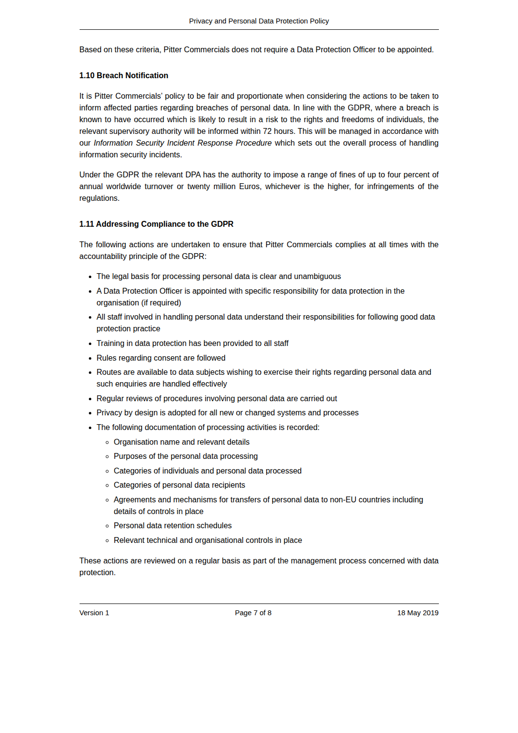Privacy and Personal Data Protection Policy
Based on these criteria, Pitter Commercials does not require a Data Protection Officer to be appointed.
1.10 Breach Notification
It is Pitter Commercials’ policy to be fair and proportionate when considering the actions to be taken to inform affected parties regarding breaches of personal data. In line with the GDPR, where a breach is known to have occurred which is likely to result in a risk to the rights and freedoms of individuals, the relevant supervisory authority will be informed within 72 hours. This will be managed in accordance with our Information Security Incident Response Procedure which sets out the overall process of handling information security incidents.
Under the GDPR the relevant DPA has the authority to impose a range of fines of up to four percent of annual worldwide turnover or twenty million Euros, whichever is the higher, for infringements of the regulations.
1.11 Addressing Compliance to the GDPR
The following actions are undertaken to ensure that Pitter Commercials complies at all times with the accountability principle of the GDPR:
The legal basis for processing personal data is clear and unambiguous
A Data Protection Officer is appointed with specific responsibility for data protection in the organisation (if required)
All staff involved in handling personal data understand their responsibilities for following good data protection practice
Training in data protection has been provided to all staff
Rules regarding consent are followed
Routes are available to data subjects wishing to exercise their rights regarding personal data and such enquiries are handled effectively
Regular reviews of procedures involving personal data are carried out
Privacy by design is adopted for all new or changed systems and processes
The following documentation of processing activities is recorded:
Organisation name and relevant details
Purposes of the personal data processing
Categories of individuals and personal data processed
Categories of personal data recipients
Agreements and mechanisms for transfers of personal data to non-EU countries including details of controls in place
Personal data retention schedules
Relevant technical and organisational controls in place
These actions are reviewed on a regular basis as part of the management process concerned with data protection.
Version 1 Page 7 of 8 18 May 2019